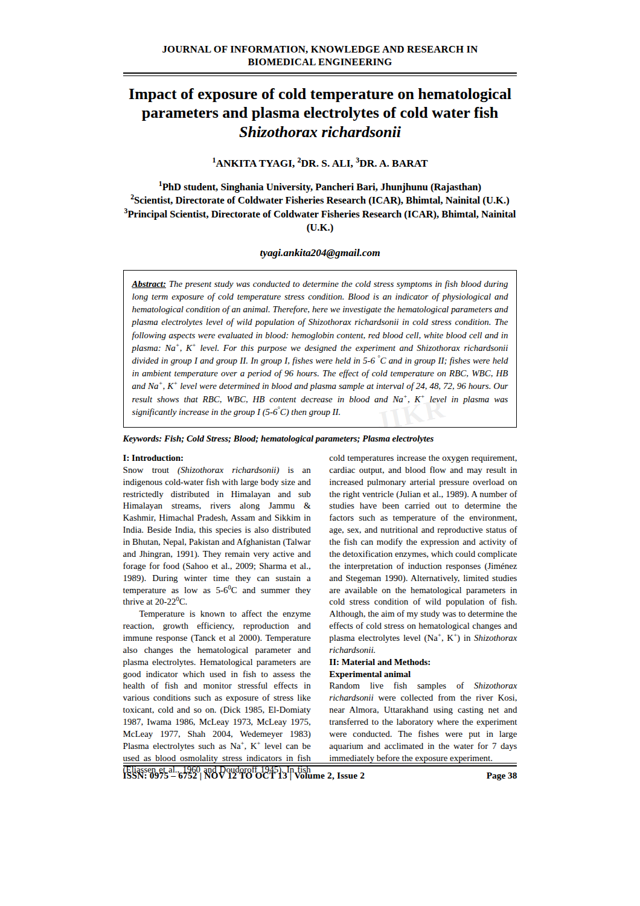JOURNAL OF INFORMATION, KNOWLEDGE AND RESEARCH IN
BIOMEDICAL ENGINEERING
Impact of exposure of cold temperature on hematological parameters and plasma electrolytes of cold water fish Shizothorax richardsonii
1ANKITA TYAGI, 2DR. S. ALI, 3DR. A. BARAT
1PhD student, Singhania University, Pancheri Bari, Jhunjhunu (Rajasthan)
2Scientist, Directorate of Coldwater Fisheries Research (ICAR), Bhimtal, Nainital (U.K.)
3Principal Scientist, Directorate of Coldwater Fisheries Research (ICAR), Bhimtal, Nainital (U.K.)
tyagi.ankita204@gmail.com
Abstract: The present study was conducted to determine the cold stress symptoms in fish blood during long term exposure of cold temperature stress condition. Blood is an indicator of physiological and hematological condition of an animal. Therefore, here we investigate the hematological parameters and plasma electrolytes level of wild population of Shizothorax richardsonii in cold stress condition. The following aspects were evaluated in blood: hemoglobin content, red blood cell, white blood cell and in plasma: Na+, K+ level. For this purpose we designed the experiment and Shizothorax richardsonii divided in group I and group II. In group I, fishes were held in 5-6 °C and in group II; fishes were held in ambient temperature over a period of 96 hours. The effect of cold temperature on RBC, WBC, HB and Na+, K+ level were determined in blood and plasma sample at interval of 24, 48, 72, 96 hours. Our result shows that RBC, WBC, HB content decrease in blood and Na+, K+ level in plasma was significantly increase in the group I (5-6°C) then group II.
JIKR
Keywords: Fish; Cold Stress; Blood; hematological parameters; Plasma electrolytes
I: Introduction:
Snow trout (Shizothorax richardsonii) is an indigenous cold-water fish with large body size and restrictedly distributed in Himalayan and sub Himalayan streams, rivers along Jammu & Kashmir, Himachal Pradesh, Assam and Sikkim in India. Beside India, this species is also distributed in Bhutan, Nepal, Pakistan and Afghanistan (Talwar and Jhingran, 1991). They remain very active and forage for food (Sahoo et al., 2009; Sharma et al., 1989). During winter time they can sustain a temperature as low as 5-60C and summer they thrive at 20-220C.
Temperature is known to affect the enzyme reaction, growth efficiency, reproduction and immune response (Tanck et al 2000). Temperature also changes the hematological parameter and plasma electrolytes. Hematological parameters are good indicator which used in fish to assess the health of fish and monitor stressful effects in various conditions such as exposure of stress like toxicant, cold and so on. (Dick 1985, El-Domiaty 1987, Iwama 1986, McLeay 1973, McLeay 1975, McLeay 1977, Shah 2004, Wedemeyer 1983) Plasma electrolytes such as Na+, K+ level can be used as blood osmolality stress indicators in fish (Eliassen et al., 1960 and Doudoroff 1945). In fish cold temperatures increase the oxygen requirement, cardiac output, and blood flow and may result in increased pulmonary arterial pressure overload on the right ventricle (Julian et al., 1989). A number of studies have been carried out to determine the factors such as temperature of the environment, age, sex, and nutritional and reproductive status of the fish can modify the expression and activity of the detoxification enzymes, which could complicate the interpretation of induction responses (Jiménez and Stegeman 1990). Alternatively, limited studies are available on the hematological parameters in cold stress condition of wild population of fish. Although, the aim of my study was to determine the effects of cold stress on hematological changes and plasma electrolytes level (Na+, K+) in Shizothorax richardsonii.
II: Material and Methods:
Experimental animal
Random live fish samples of Shizothorax richardsonii were collected from the river Kosi, near Almora, Uttarakhand using casting net and transferred to the laboratory where the experiment were conducted. The fishes were put in large aquarium and acclimated in the water for 7 days immediately before the exposure experiment.
ISSN: 0975 – 6752 | NOV 12 TO OCT 13 | Volume 2, Issue 2 Page 38